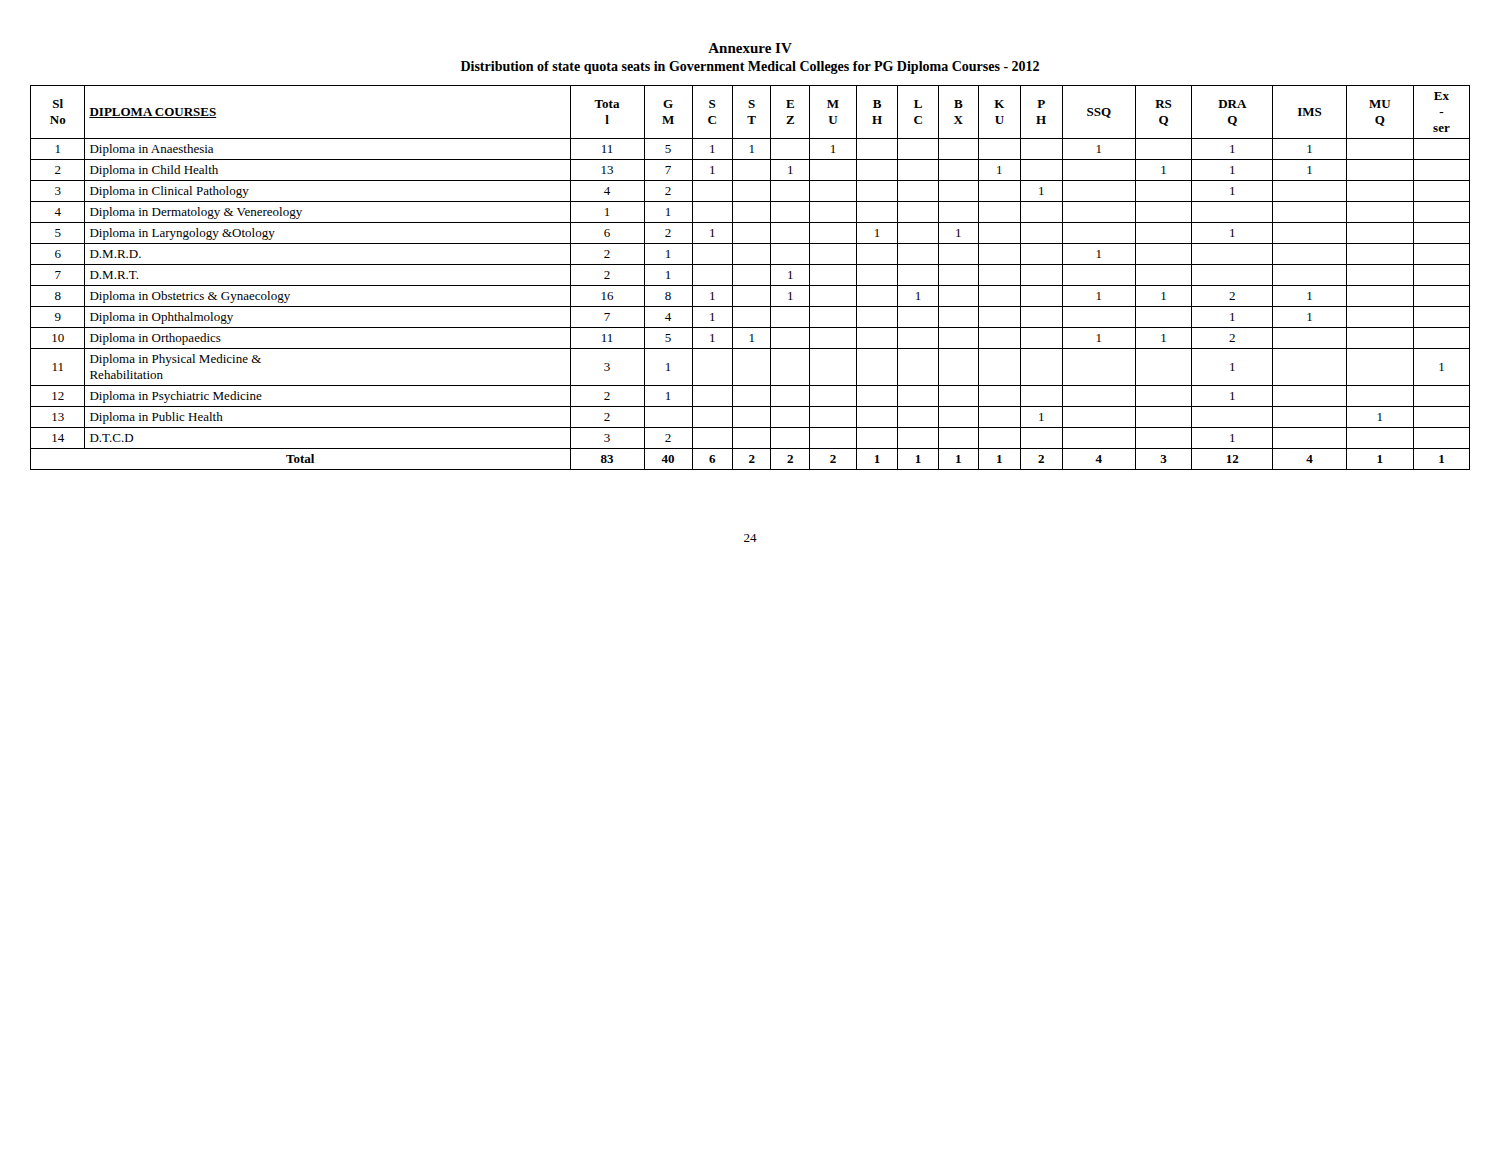Annexure IV
Distribution of state quota seats in Government Medical Colleges for PG Diploma Courses - 2012
| Sl No | DIPLOMA COURSES | Tota l | G M | S C | S T | E Z | M U | B H | L C | B X | K U | P H | SSQ | RS Q | DRA Q | IMS | MU Q | Ex - ser |
| --- | --- | --- | --- | --- | --- | --- | --- | --- | --- | --- | --- | --- | --- | --- | --- | --- | --- | --- |
| 1 | Diploma in Anaesthesia | 11 | 5 | 1 | 1 | | 1 | | | | | | 1 | | 1 | 1 | | |
| 2 | Diploma in Child Health | 13 | 7 | 1 | | 1 | | | | | 1 | | | 1 | 1 | 1 | | |
| 3 | Diploma in Clinical Pathology | 4 | 2 | | | | | | | | | 1 | | | 1 | | | |
| 4 | Diploma in Dermatology & Venereology | 1 | 1 | | | | | | | | | | | | | | | |
| 5 | Diploma in Laryngology &Otology | 6 | 2 | 1 | | | | 1 | | 1 | | | | | 1 | | | |
| 6 | D.M.R.D. | 2 | 1 | | | | | | | | | | 1 | | | | | |
| 7 | D.M.R.T. | 2 | 1 | | | 1 | | | | | | | | | | | | |
| 8 | Diploma in Obstetrics & Gynaecology | 16 | 8 | 1 | | 1 | | | 1 | | | | 1 | 1 | 2 | 1 | | |
| 9 | Diploma in Ophthalmology | 7 | 4 | 1 | | | | | | | | | | | 1 | 1 | | |
| 10 | Diploma in Orthopaedics | 11 | 5 | 1 | 1 | | | | | | | | 1 | 1 | 2 | | | |
| 11 | Diploma in Physical Medicine & Rehabilitation | 3 | 1 | | | | | | | | | | | | 1 | | | 1 |
| 12 | Diploma in Psychiatric Medicine | 2 | 1 | | | | | | | | | | | | 1 | | | |
| 13 | Diploma in Public Health | 2 | | | | | | | | | | 1 | | | | | 1 | |
| 14 | D.T.C.D | 3 | 2 | | | | | | | | | | | | 1 | | | |
| Total | 83 | 40 | 6 | 2 | 2 | 2 | 1 | 1 | 1 | 1 | 2 | 4 | 3 | 12 | 4 | 1 | 1 |
24